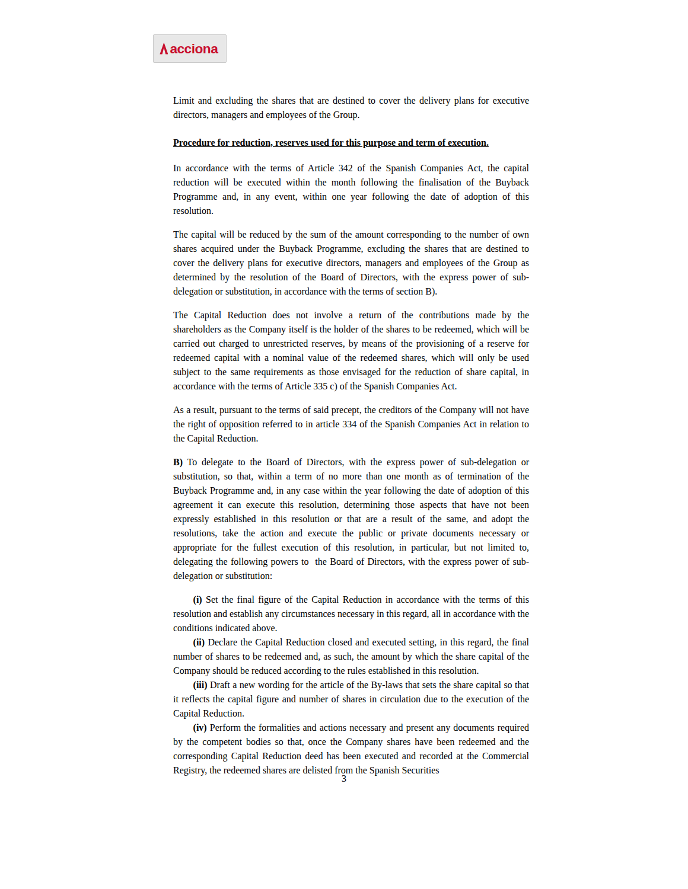acciona
Limit and excluding the shares that are destined to cover the delivery plans for executive directors, managers and employees of the Group.
Procedure for reduction, reserves used for this purpose and term of execution.
In accordance with the terms of Article 342 of the Spanish Companies Act, the capital reduction will be executed within the month following the finalisation of the Buyback Programme and, in any event, within one year following the date of adoption of this resolution.
The capital will be reduced by the sum of the amount corresponding to the number of own shares acquired under the Buyback Programme, excluding the shares that are destined to cover the delivery plans for executive directors, managers and employees of the Group as determined by the resolution of the Board of Directors, with the express power of sub-delegation or substitution, in accordance with the terms of section B).
The Capital Reduction does not involve a return of the contributions made by the shareholders as the Company itself is the holder of the shares to be redeemed, which will be carried out charged to unrestricted reserves, by means of the provisioning of a reserve for redeemed capital with a nominal value of the redeemed shares, which will only be used subject to the same requirements as those envisaged for the reduction of share capital, in accordance with the terms of Article 335 c) of the Spanish Companies Act.
As a result, pursuant to the terms of said precept, the creditors of the Company will not have the right of opposition referred to in article 334 of the Spanish Companies Act in relation to the Capital Reduction.
B) To delegate to the Board of Directors, with the express power of sub-delegation or substitution, so that, within a term of no more than one month as of termination of the Buyback Programme and, in any case within the year following the date of adoption of this agreement it can execute this resolution, determining those aspects that have not been expressly established in this resolution or that are a result of the same, and adopt the resolutions, take the action and execute the public or private documents necessary or appropriate for the fullest execution of this resolution, in particular, but not limited to, delegating the following powers to the Board of Directors, with the express power of sub-delegation or substitution:
(i) Set the final figure of the Capital Reduction in accordance with the terms of this resolution and establish any circumstances necessary in this regard, all in accordance with the conditions indicated above.
(ii) Declare the Capital Reduction closed and executed setting, in this regard, the final number of shares to be redeemed and, as such, the amount by which the share capital of the Company should be reduced according to the rules established in this resolution.
(iii) Draft a new wording for the article of the By-laws that sets the share capital so that it reflects the capital figure and number of shares in circulation due to the execution of the Capital Reduction.
(iv) Perform the formalities and actions necessary and present any documents required by the competent bodies so that, once the Company shares have been redeemed and the corresponding Capital Reduction deed has been executed and recorded at the Commercial Registry, the redeemed shares are delisted from the Spanish Securities
3